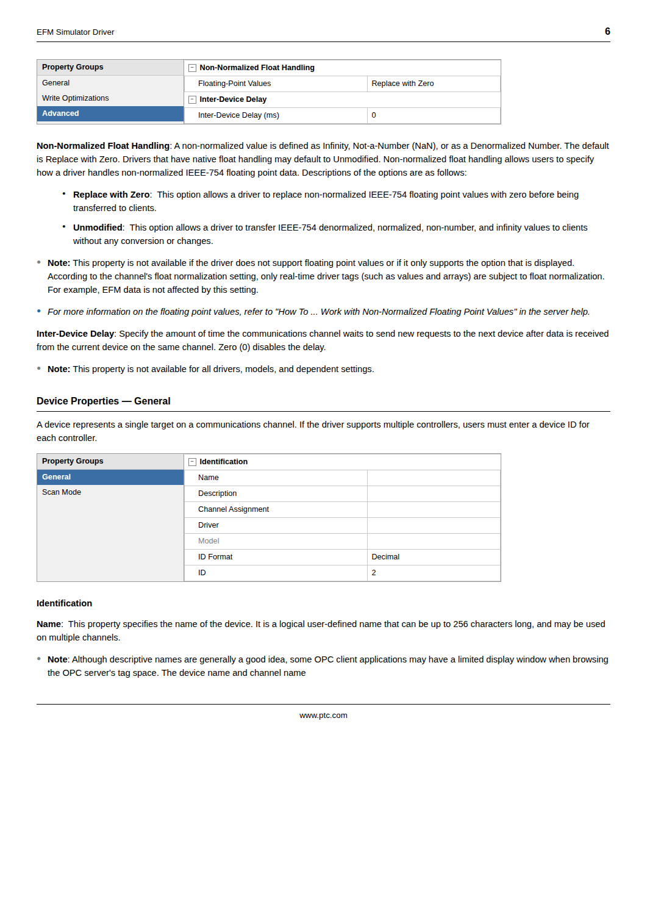EFM Simulator Driver 6
Property Groups
General
Write Optimizations
Advanced
| − Non-Normalized Float Handling |
| Floating-Point Values | Replace with Zero |
| − Inter-Device Delay |
| Inter-Device Delay (ms) | 0 |
Non-Normalized Float Handling: A non-normalized value is defined as Infinity, Not-a-Number (NaN), or as a Denormalized Number. The default is Replace with Zero. Drivers that have native float handling may default to Unmodified. Non-normalized float handling allows users to specify how a driver handles non-normalized IEEE-754 floating point data. Descriptions of the options are as follows:
Replace with Zero: This option allows a driver to replace non-normalized IEEE-754 floating point values with zero before being transferred to clients.
Unmodified: This option allows a driver to transfer IEEE-754 denormalized, normalized, non-number, and infinity values to clients without any conversion or changes.
Note: This property is not available if the driver does not support floating point values or if it only supports the option that is displayed. According to the channel's float normalization setting, only real-time driver tags (such as values and arrays) are subject to float normalization. For example, EFM data is not affected by this setting.
For more information on the floating point values, refer to "How To ... Work with Non-Normalized Floating Point Values" in the server help.
Inter-Device Delay: Specify the amount of time the communications channel waits to send new requests to the next device after data is received from the current device on the same channel. Zero (0) disables the delay.
Note: This property is not available for all drivers, models, and dependent settings.
Device Properties — General
A device represents a single target on a communications channel. If the driver supports multiple controllers, users must enter a device ID for each controller.
Property Groups
General
Scan Mode
| − Identification |
| Name | |
| Description | |
| Channel Assignment | |
| Driver | |
| Model | |
| ID Format | Decimal |
| ID | 2 |
Identification
Name: This property specifies the name of the device. It is a logical user-defined name that can be up to 256 characters long, and may be used on multiple channels.
Note: Although descriptive names are generally a good idea, some OPC client applications may have a limited display window when browsing the OPC server's tag space. The device name and channel name
www.ptc.com